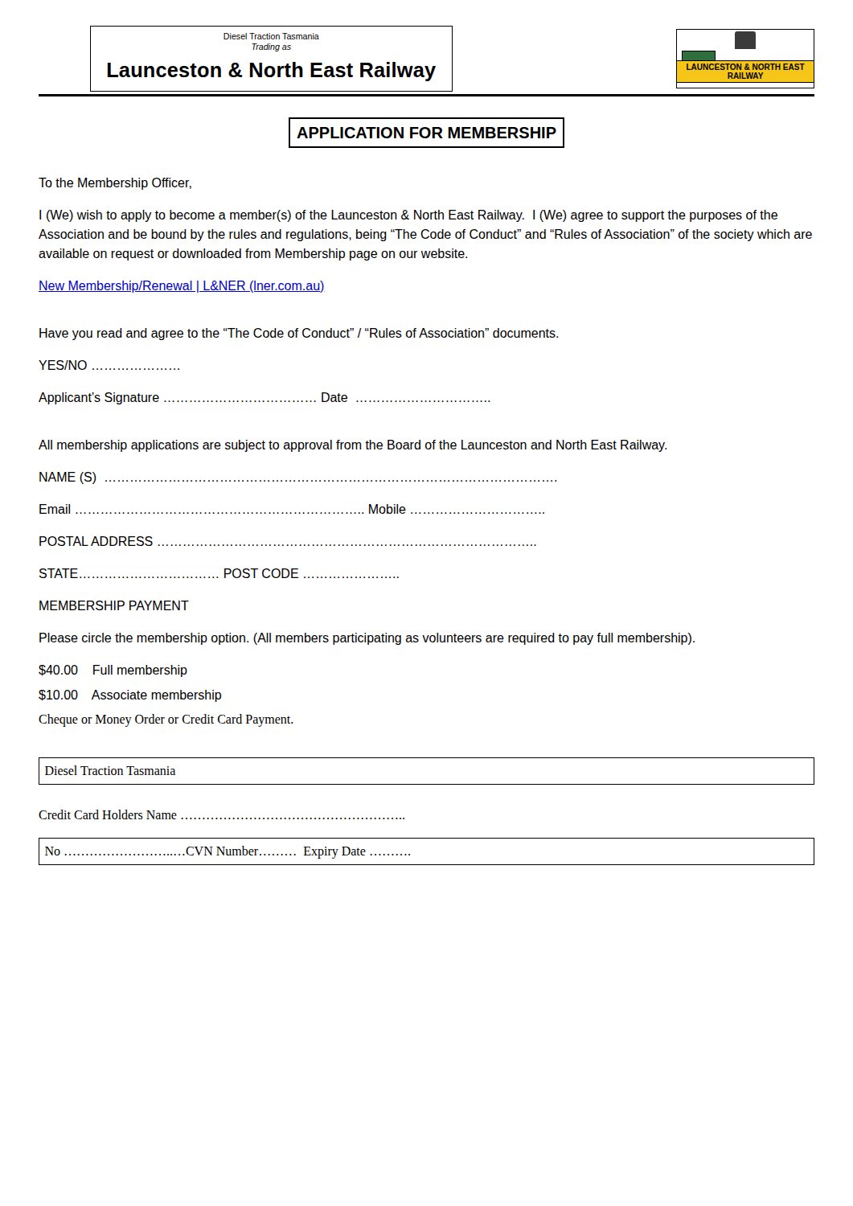Diesel Traction Tasmania
Trading as
Launceston & North East Railway
LAUNCESTON & NORTH EAST
RAILWAY
APPLICATION FOR MEMBERSHIP
To the Membership Officer,
I (We) wish to apply to become a member(s) of the Launceston & North East Railway. I (We) agree to support the purposes of the Association and be bound by the rules and regulations, being “The Code of Conduct” and “Rules of Association” of the society which are available on request or downloaded from Membership page on our website.
New Membership/Renewal | L&NER (lner.com.au)
Have you read and agree to the “The Code of Conduct” / “Rules of Association” documents.
YES/NO …………………
Applicant’s Signature ……………………………… Date …………………………..
All membership applications are subject to approval from the Board of the Launceston and North East Railway.
NAME (S) …………………………………………………………………………………………….
Email ………………………………………………………….. Mobile …………………………..
POSTAL ADDRESS ……………………………………………………………………………..
STATE…………………………… POST CODE …………………..
MEMBERSHIP PAYMENT
Please circle the membership option. (All members participating as volunteers are required to pay full membership).
$40.00 Full membership
$10.00 Associate membership
Cheque or Money Order or Credit Card Payment.
Diesel Traction Tasmania
Credit Card Holders Name ……………………………………………..
No ……………………..…CVN Number……… Expiry Date ……….